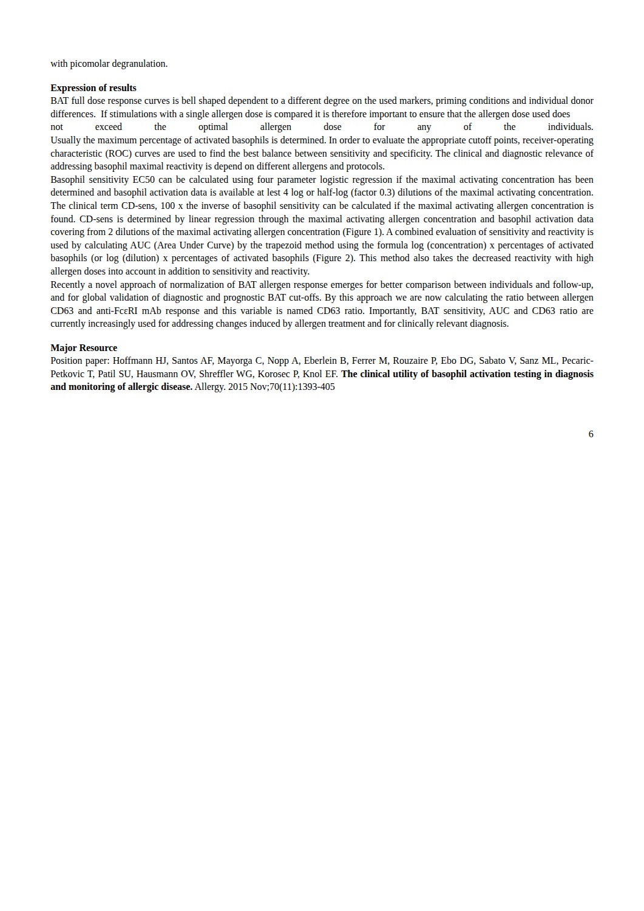with picomolar degranulation.
Expression of results
BAT full dose response curves is bell shaped dependent to a different degree on the used markers, priming conditions and individual donor differences. If stimulations with a single allergen dose is compared it is therefore important to ensure that the allergen dose used does
not exceed the optimal allergen dose for any of the individuals.
Usually the maximum percentage of activated basophils is determined. In order to evaluate the appropriate cutoff points, receiver-operating characteristic (ROC) curves are used to find the best balance between sensitivity and specificity. The clinical and diagnostic relevance of addressing basophil maximal reactivity is depend on different allergens and protocols.
Basophil sensitivity EC50 can be calculated using four parameter logistic regression if the maximal activating concentration has been determined and basophil activation data is available at lest 4 log or half-log (factor 0.3) dilutions of the maximal activating concentration. The clinical term CD-sens, 100 x the inverse of basophil sensitivity can be calculated if the maximal activating allergen concentration is found. CD-sens is determined by linear regression through the maximal activating allergen concentration and basophil activation data covering from 2 dilutions of the maximal activating allergen concentration (Figure 1). A combined evaluation of sensitivity and reactivity is used by calculating AUC (Area Under Curve) by the trapezoid method using the formula log (concentration) x percentages of activated basophils (or log (dilution) x percentages of activated basophils (Figure 2). This method also takes the decreased reactivity with high allergen doses into account in addition to sensitivity and reactivity.
Recently a novel approach of normalization of BAT allergen response emerges for better comparison between individuals and follow-up, and for global validation of diagnostic and prognostic BAT cut-offs. By this approach we are now calculating the ratio between allergen CD63 and anti-FcεRI mAb response and this variable is named CD63 ratio. Importantly, BAT sensitivity, AUC and CD63 ratio are currently increasingly used for addressing changes induced by allergen treatment and for clinically relevant diagnosis.
Major Resource
Position paper: Hoffmann HJ, Santos AF, Mayorga C, Nopp A, Eberlein B, Ferrer M, Rouzaire P, Ebo DG, Sabato V, Sanz ML, Pecaric-Petkovic T, Patil SU, Hausmann OV, Shreffler WG, Korosec P, Knol EF. The clinical utility of basophil activation testing in diagnosis and monitoring of allergic disease. Allergy. 2015 Nov;70(11):1393-405
6